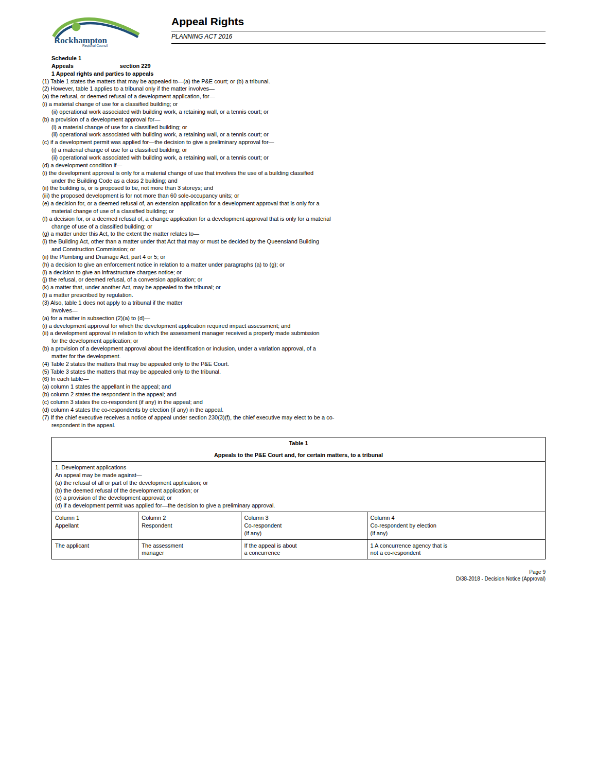Rockhampton Regional Council
Appeal Rights
PLANNING ACT 2016
Schedule 1
Appeals section 229
1 Appeal rights and parties to appeals
(1) Table 1 states the matters that may be appealed to—(a) the P&E court; or (b) a tribunal.
(2) However, table 1 applies to a tribunal only if the matter involves—
(a) the refusal, or deemed refusal of a development application, for—
(i) a material change of use for a classified building; or
(ii) operational work associated with building work, a retaining wall, or a tennis court; or
(b) a provision of a development approval for—
(i) a material change of use for a classified building; or
(ii) operational work associated with building work, a retaining wall, or a tennis court; or
(c) if a development permit was applied for—the decision to give a preliminary approval for—
(i) a material change of use for a classified building; or
(ii) operational work associated with building work, a retaining wall, or a tennis court; or
(d) a development condition if—
(i) the development approval is only for a material change of use that involves the use of a building classified
under the Building Code as a class 2 building; and
(ii) the building is, or is proposed to be, not more than 3 storeys; and
(iii) the proposed development is for not more than 60 sole-occupancy units; or
(e) a decision for, or a deemed refusal of, an extension application for a development approval that is only for a
material change of use of a classified building; or
(f) a decision for, or a deemed refusal of, a change application for a development approval that is only for a material
change of use of a classified building; or
(g) a matter under this Act, to the extent the matter relates to—
(i) the Building Act, other than a matter under that Act that may or must be decided by the Queensland Building
and Construction Commission; or
(ii) the Plumbing and Drainage Act, part 4 or 5; or
(h) a decision to give an enforcement notice in relation to a matter under paragraphs (a) to (g); or
(i) a decision to give an infrastructure charges notice; or
(j) the refusal, or deemed refusal, of a conversion application; or
(k) a matter that, under another Act, may be appealed to the tribunal; or
(l) a matter prescribed by regulation.
(3) Also, table 1 does not apply to a tribunal if the matter
involves—
(a) for a matter in subsection (2)(a) to (d)—
(i) a development approval for which the development application required impact assessment; and
(ii) a development approval in relation to which the assessment manager received a properly made submission
for the development application; or
(b) a provision of a development approval about the identification or inclusion, under a variation approval, of a
matter for the development.
(4) Table 2 states the matters that may be appealed only to the P&E Court.
(5) Table 3 states the matters that may be appealed only to the tribunal.
(6) In each table—
(a) column 1 states the appellant in the appeal; and
(b) column 2 states the respondent in the appeal; and
(c) column 3 states the co-respondent (if any) in the appeal; and
(d) column 4 states the co-respondents by election (if any) in the appeal.
(7) If the chief executive receives a notice of appeal under section 230(3)(f), the chief executive may elect to be a co-
respondent in the appeal.
| Table 1 |
| Appeals to the P&E Court and, for certain matters, to a tribunal |
| 1. Development applications An appeal may be made against— (a) the refusal of all or part of the development application; or (b) the deemed refusal of the development application; or (c) a provision of the development approval; or (d) if a development permit was applied for—the decision to give a preliminary approval. |
| Column 1 Appellant | Column 2 Respondent | Column 3 Co-respondent (if any) | Column 4 Co-respondent by election (if any) |
| The applicant | The assessment manager | If the appeal is about a concurrence | 1 A concurrence agency that is not a co-respondent |
Page 9
D/38-2018 - Decision Notice (Approval)